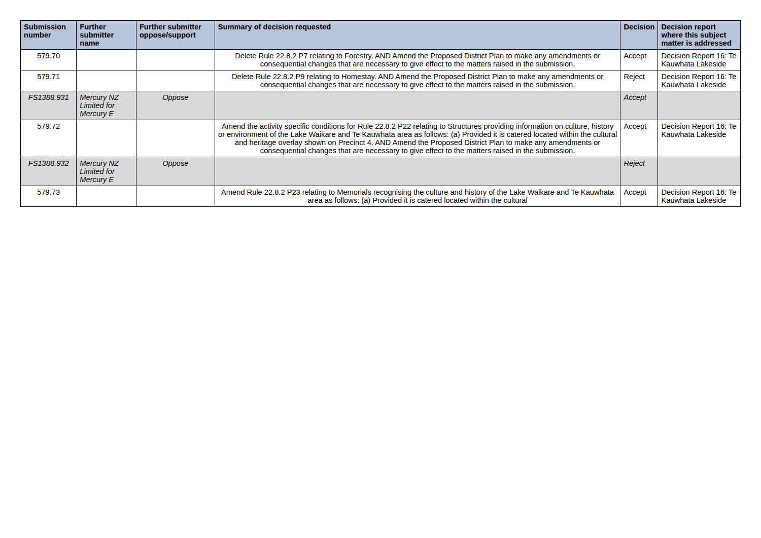| Submission number | Further submitter name | Further submitter oppose/support | Summary of decision requested | Decision | Decision report where this subject matter is addressed |
| --- | --- | --- | --- | --- | --- |
| 579.70 | | | Delete Rule 22.8.2 P7 relating to Forestry. AND Amend the Proposed District Plan to make any amendments or consequential changes that are necessary to give effect to the matters raised in the submission. | Accept | Decision Report 16: Te Kauwhata Lakeside |
| 579.71 | | | Delete Rule 22.8.2 P9 relating to Homestay. AND Amend the Proposed District Plan to make any amendments or consequential changes that are necessary to give effect to the matters raised in the submission. | Reject | Decision Report 16: Te Kauwhata Lakeside |
| FS1388.931 | Mercury NZ Limited for Mercury E | Oppose | | Accept | |
| 579.72 | | | Amend the activity specific conditions for Rule 22.8.2 P22 relating to Structures providing information on culture, history or environment of the Lake Waikare and Te Kauwhata area as follows: (a) Provided it is catered located within the cultural and heritage overlay shown on Precinct 4. AND Amend the Proposed District Plan to make any amendments or consequential changes that are necessary to give effect to the matters raised in the submission. | Accept | Decision Report 16: Te Kauwhata Lakeside |
| FS1388.932 | Mercury NZ Limited for Mercury E | Oppose | | Reject | |
| 579.73 | | | Amend Rule 22.8.2 P23 relating to Memorials recognising the culture and history of the Lake Waikare and Te Kauwhata area as follows: (a) Provided it is catered located within the cultural | Accept | Decision Report 16: Te Kauwhata Lakeside |